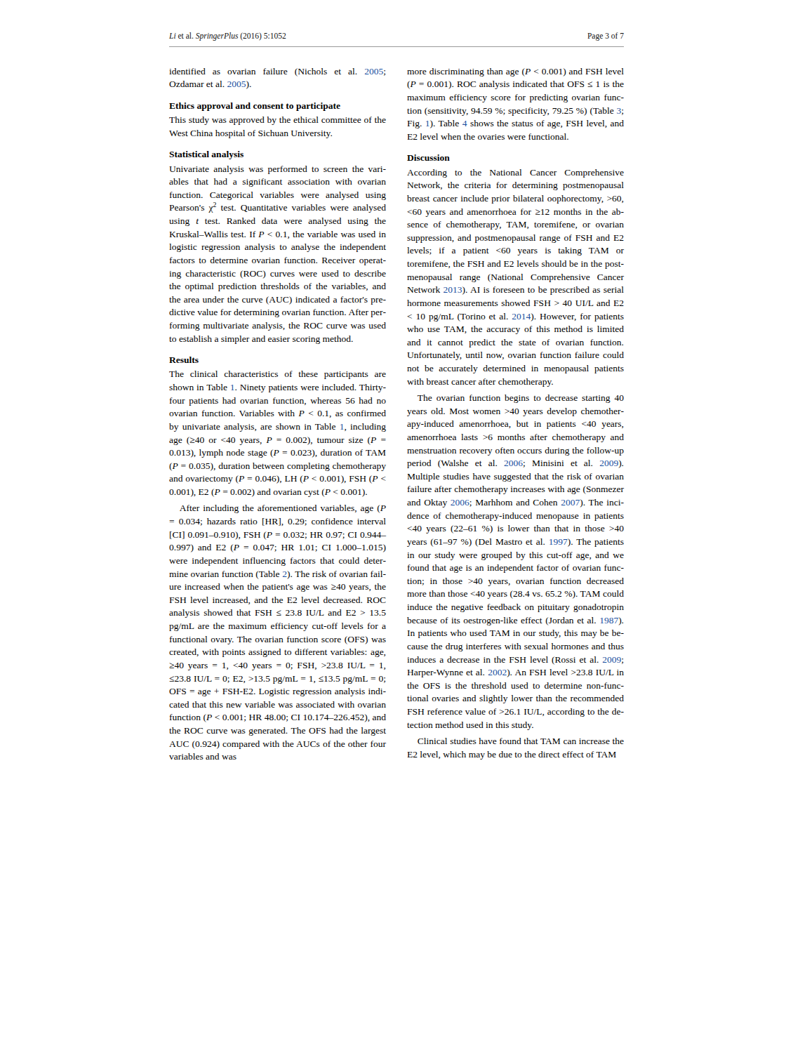Li et al. SpringerPlus (2016) 5:1052
Page 3 of 7
identified as ovarian failure (Nichols et al. 2005; Ozdamar et al. 2005).
Ethics approval and consent to participate
This study was approved by the ethical committee of the West China hospital of Sichuan University.
Statistical analysis
Univariate analysis was performed to screen the variables that had a significant association with ovarian function. Categorical variables were analysed using Pearson's χ2 test. Quantitative variables were analysed using t test. Ranked data were analysed using the Kruskal–Wallis test. If P < 0.1, the variable was used in logistic regression analysis to analyse the independent factors to determine ovarian function. Receiver operating characteristic (ROC) curves were used to describe the optimal prediction thresholds of the variables, and the area under the curve (AUC) indicated a factor's predictive value for determining ovarian function. After performing multivariate analysis, the ROC curve was used to establish a simpler and easier scoring method.
Results
The clinical characteristics of these participants are shown in Table 1. Ninety patients were included. Thirty-four patients had ovarian function, whereas 56 had no ovarian function. Variables with P < 0.1, as confirmed by univariate analysis, are shown in Table 1, including age (≥40 or <40 years, P = 0.002), tumour size (P = 0.013), lymph node stage (P = 0.023), duration of TAM (P = 0.035), duration between completing chemotherapy and ovariectomy (P = 0.046), LH (P < 0.001), FSH (P < 0.001), E2 (P = 0.002) and ovarian cyst (P < 0.001).
After including the aforementioned variables, age (P = 0.034; hazards ratio [HR], 0.29; confidence interval [CI] 0.091–0.910), FSH (P = 0.032; HR 0.97; CI 0.944–0.997) and E2 (P = 0.047; HR 1.01; CI 1.000–1.015) were independent influencing factors that could determine ovarian function (Table 2). The risk of ovarian failure increased when the patient's age was ≥40 years, the FSH level increased, and the E2 level decreased. ROC analysis showed that FSH ≤ 23.8 IU/L and E2 > 13.5 pg/mL are the maximum efficiency cut-off levels for a functional ovary. The ovarian function score (OFS) was created, with points assigned to different variables: age, ≥40 years = 1, <40 years = 0; FSH, >23.8 IU/L = 1, ≤23.8 IU/L = 0; E2, >13.5 pg/mL = 1, ≤13.5 pg/mL = 0; OFS = age + FSH-E2. Logistic regression analysis indicated that this new variable was associated with ovarian function (P < 0.001; HR 48.00; CI 10.174–226.452), and the ROC curve was generated. The OFS had the largest AUC (0.924) compared with the AUCs of the other four variables and was
more discriminating than age (P < 0.001) and FSH level (P = 0.001). ROC analysis indicated that OFS ≤ 1 is the maximum efficiency score for predicting ovarian function (sensitivity, 94.59 %; specificity, 79.25 %) (Table 3; Fig. 1). Table 4 shows the status of age, FSH level, and E2 level when the ovaries were functional.
Discussion
According to the National Cancer Comprehensive Network, the criteria for determining postmenopausal breast cancer include prior bilateral oophorectomy, >60, <60 years and amenorrhoea for ≥12 months in the absence of chemotherapy, TAM, toremifene, or ovarian suppression, and postmenopausal range of FSH and E2 levels; if a patient <60 years is taking TAM or toremifene, the FSH and E2 levels should be in the postmenopausal range (National Comprehensive Cancer Network 2013). AI is foreseen to be prescribed as serial hormone measurements showed FSH > 40 UI/L and E2 < 10 pg/mL (Torino et al. 2014). However, for patients who use TAM, the accuracy of this method is limited and it cannot predict the state of ovarian function. Unfortunately, until now, ovarian function failure could not be accurately determined in menopausal patients with breast cancer after chemotherapy.
The ovarian function begins to decrease starting 40 years old. Most women >40 years develop chemotherapy-induced amenorrhoea, but in patients <40 years, amenorrhoea lasts >6 months after chemotherapy and menstruation recovery often occurs during the follow-up period (Walshe et al. 2006; Minisini et al. 2009). Multiple studies have suggested that the risk of ovarian failure after chemotherapy increases with age (Sonmezer and Oktay 2006; Marhhom and Cohen 2007). The incidence of chemotherapy-induced menopause in patients <40 years (22–61 %) is lower than that in those >40 years (61–97 %) (Del Mastro et al. 1997). The patients in our study were grouped by this cut-off age, and we found that age is an independent factor of ovarian function; in those >40 years, ovarian function decreased more than those <40 years (28.4 vs. 65.2 %). TAM could induce the negative feedback on pituitary gonadotropin because of its oestrogen-like effect (Jordan et al. 1987). In patients who used TAM in our study, this may be because the drug interferes with sexual hormones and thus induces a decrease in the FSH level (Rossi et al. 2009; Harper-Wynne et al. 2002). An FSH level >23.8 IU/L in the OFS is the threshold used to determine non-functional ovaries and slightly lower than the recommended FSH reference value of >26.1 IU/L, according to the detection method used in this study.
Clinical studies have found that TAM can increase the E2 level, which may be due to the direct effect of TAM